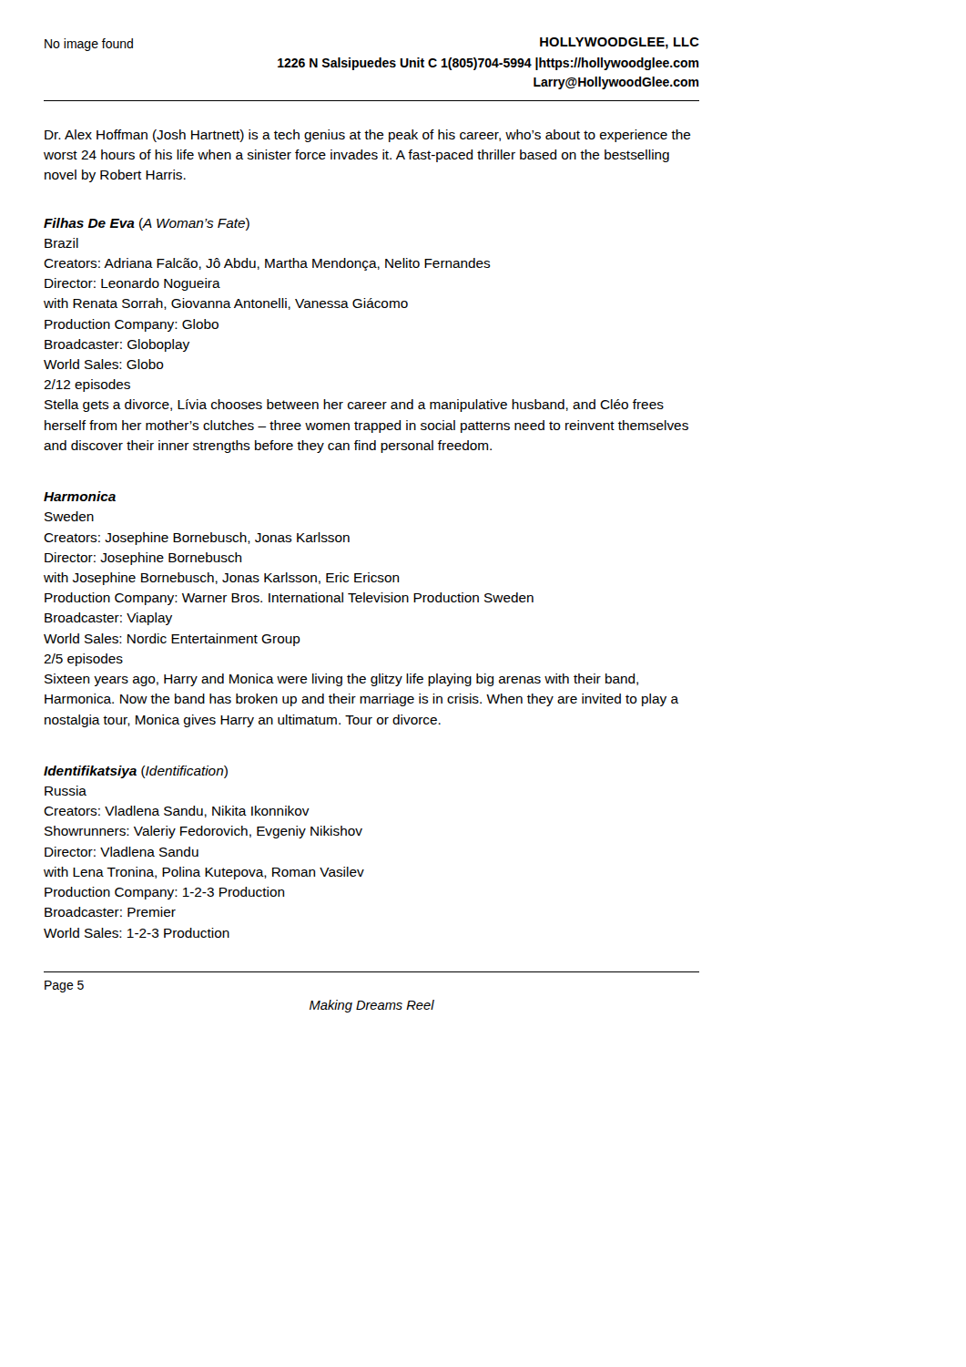No image found
HOLLYWOODGLEE, LLC
1226 N Salsipuedes Unit C 1(805)704-5994 |https://hollywoodglee.com Larry@HollywoodGlee.com
Dr. Alex Hoffman (Josh Hartnett) is a tech genius at the peak of his career, who’s about to experience the worst 24 hours of his life when a sinister force invades it. A fast-paced thriller based on the bestselling novel by Robert Harris.
Filhas De Eva (A Woman’s Fate)
Brazil
Creators: Adriana Falcão, Jô Abdu, Martha Mendonça, Nelito Fernandes
Director: Leonardo Nogueira
with Renata Sorrah, Giovanna Antonelli, Vanessa Giácomo
Production Company: Globo
Broadcaster: Globoplay
World Sales: Globo
2/12 episodes
Stella gets a divorce, Lívia chooses between her career and a manipulative husband, and Cléo frees herself from her mother’s clutches – three women trapped in social patterns need to reinvent themselves and discover their inner strengths before they can find personal freedom.
Harmonica
Sweden
Creators: Josephine Bornebusch, Jonas Karlsson
Director: Josephine Bornebusch
with Josephine Bornebusch, Jonas Karlsson, Eric Ericson
Production Company: Warner Bros. International Television Production Sweden
Broadcaster: Viaplay
World Sales: Nordic Entertainment Group
2/5 episodes
Sixteen years ago, Harry and Monica were living the glitzy life playing big arenas with their band, Harmonica. Now the band has broken up and their marriage is in crisis. When they are invited to play a nostalgia tour, Monica gives Harry an ultimatum. Tour or divorce.
Identifikatsiya (Identification)
Russia
Creators: Vladlena Sandu, Nikita Ikonnikov
Showrunners: Valeriy Fedorovich, Evgeniy Nikishov
Director: Vladlena Sandu
with Lena Tronina, Polina Kutepova, Roman Vasilev
Production Company: 1-2-3 Production
Broadcaster: Premier
World Sales: 1-2-3 Production
Page 5
Making Dreams Reel